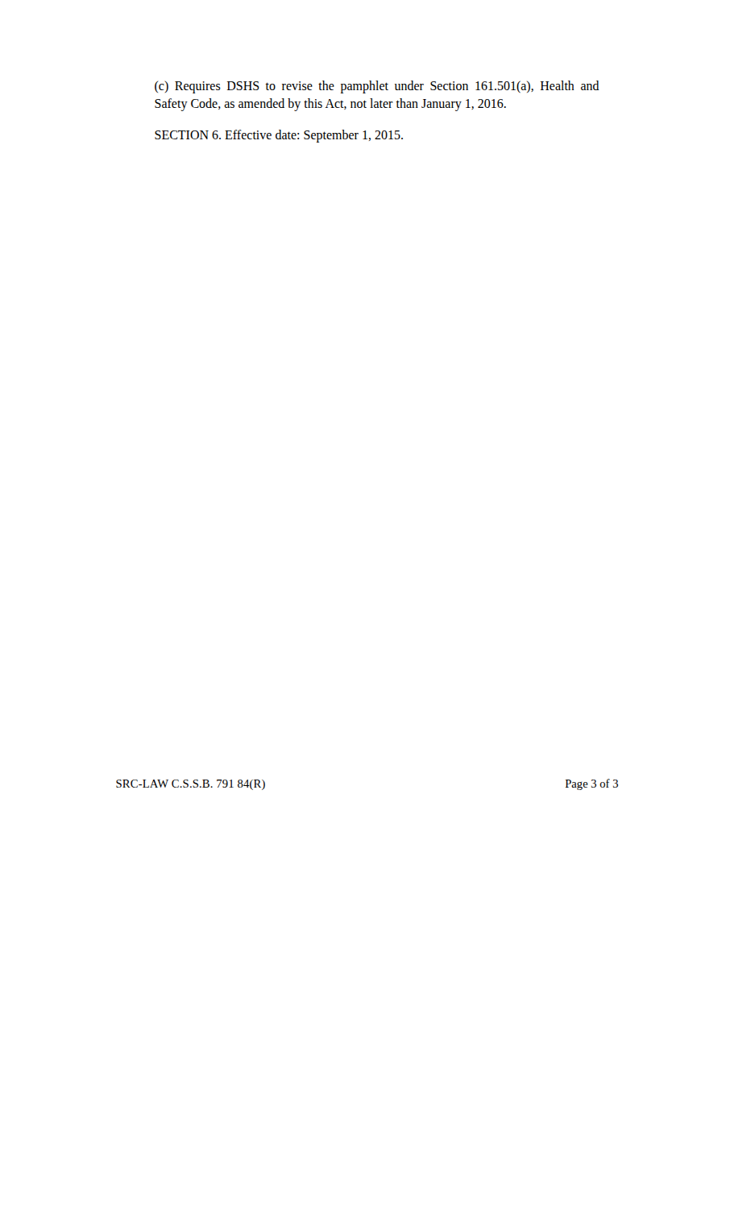(c) Requires DSHS to revise the pamphlet under Section 161.501(a), Health and Safety Code, as amended by this Act, not later than January 1, 2016.
SECTION 6. Effective date: September 1, 2015.
SRC-LAW C.S.S.B. 791 84(R)
Page 3 of 3